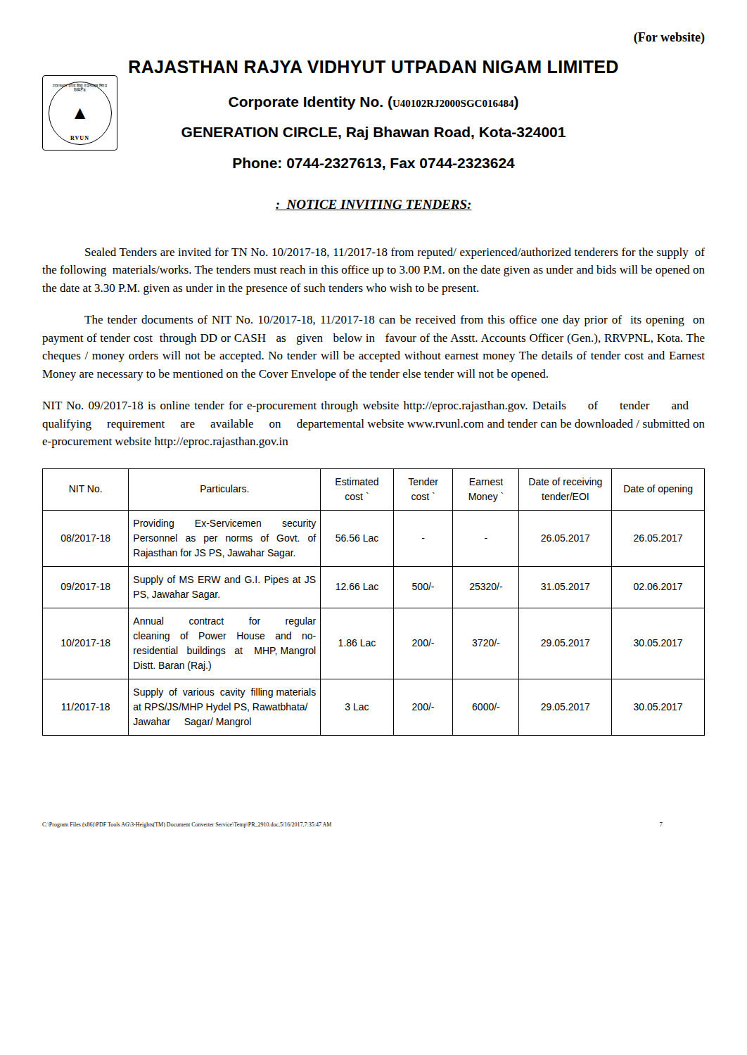(For website)
राजस्थान राज्य विद्युत उत्पादन निगम लिमिटेड ▲ RVUN
RAJASTHAN RAJYA VIDHYUT UTPADAN NIGAM LIMITED
Corporate Identity No. (U40102RJ2000SGC016484)
GENERATION CIRCLE, Raj Bhawan Road, Kota-324001
Phone: 0744-2327613, Fax 0744-2323624
: NOTICE INVITING TENDERS:
Sealed Tenders are invited for TN No. 10/2017-18, 11/2017-18 from reputed/ experienced/authorized tenderers for the supply of the following materials/works. The tenders must reach in this office up to 3.00 P.M. on the date given as under and bids will be opened on the date at 3.30 P.M. given as under in the presence of such tenders who wish to be present.
The tender documents of NIT No. 10/2017-18, 11/2017-18 can be received from this office one day prior of its opening on payment of tender cost through DD or CASH as given below in favour of the Asstt. Accounts Officer (Gen.), RRVPNL, Kota. The cheques / money orders will not be accepted. No tender will be accepted without earnest money The details of tender cost and Earnest Money are necessary to be mentioned on the Cover Envelope of the tender else tender will not be opened.
NIT No. 09/2017-18 is online tender for e-procurement through website http://eproc.rajasthan.gov. Details of tender and qualifying requirement are available on departemental website www.rvunl.com and tender can be downloaded / submitted on e-procurement website http://eproc.rajasthan.gov.in
| NIT No. | Particulars. | Estimated cost ` | Tender cost ` | Earnest Money ` | Date of receiving tender/EOI | Date of opening |
| --- | --- | --- | --- | --- | --- | --- |
| 08/2017-18 | Providing Ex-Servicemen security Personnel as per norms of Govt. of Rajasthan for JS PS, Jawahar Sagar. | 56.56 Lac | - | - | 26.05.2017 | 26.05.2017 |
| 09/2017-18 | Supply of MS ERW and G.I. Pipes at JS PS, Jawahar Sagar. | 12.66 Lac | 500/- | 25320/- | 31.05.2017 | 02.06.2017 |
| 10/2017-18 | Annual contract for regular cleaning of Power House and no-residential buildings at MHP, Mangrol Distt. Baran (Raj.) | 1.86 Lac | 200/- | 3720/- | 29.05.2017 | 30.05.2017 |
| 11/2017-18 | Supply of various cavity filling materials at RPS/JS/MHP Hydel PS, Rawatbhata/ Jawahar Sagar/ Mangrol | 3 Lac | 200/- | 6000/- | 29.05.2017 | 30.05.2017 |
C:\Program Files (x86)\PDF Tools AG\3-Heights(TM) Document Converter Service\Temp\PR_2910.doc,5/16/2017,7:35:47 AM 7